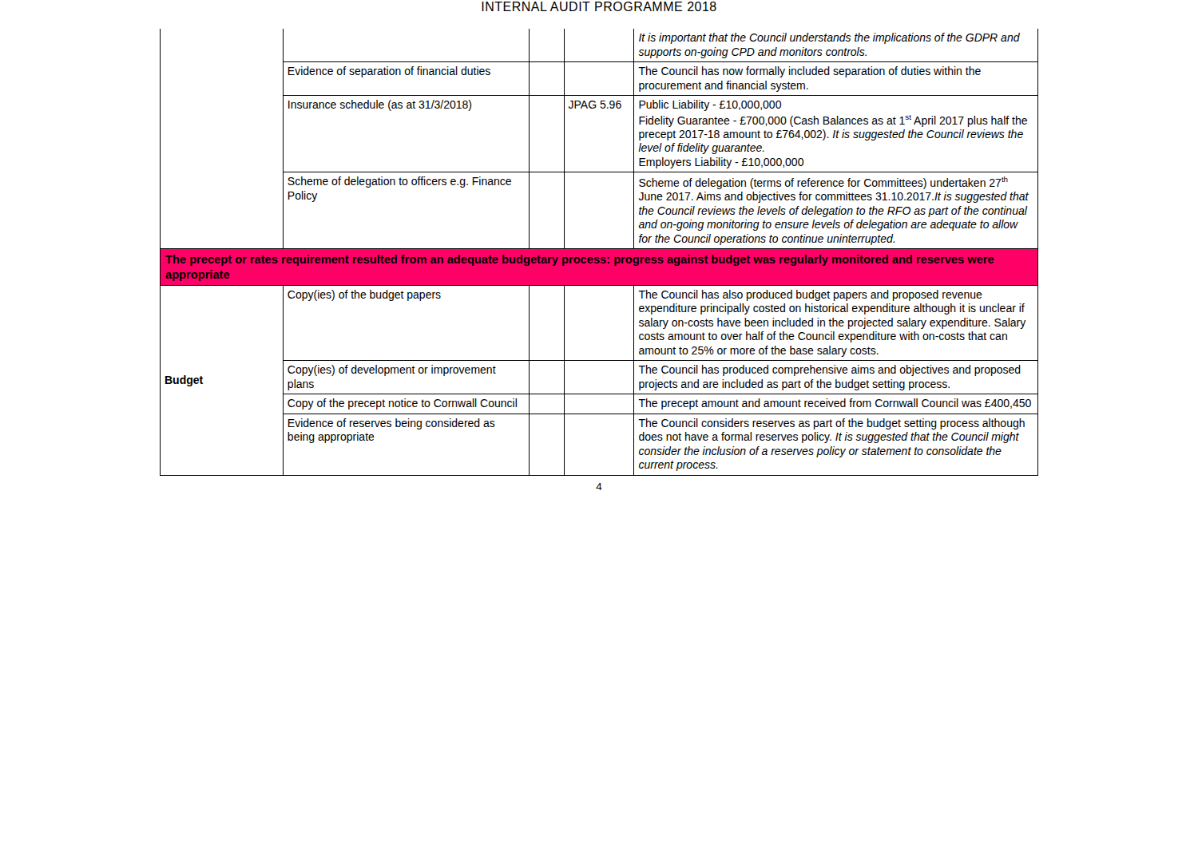INTERNAL AUDIT PROGRAMME 2018
| | | | | It is important that the Council understands the implications of the GDPR and supports on-going CPD and monitors controls. |
| Evidence of separation of financial duties | | | The Council has now formally included separation of duties within the procurement and financial system. |
| Insurance schedule (as at 31/3/2018) | | JPAG 5.96 | Public Liability - £10,000,000 Fidelity Guarantee - £700,000 (Cash Balances as at 1 st April 2017 plus half the precept 2017-18 amount to £764,002). It is suggested the Council reviews the level of fidelity guarantee. Employers Liability - £10,000,000 |
| Scheme of delegation to officers e.g. Finance Policy | | | Scheme of delegation (terms of reference for Committees) undertaken 27 th June 2017. Aims and objectives for committees 31.10.2017. It is suggested that the Council reviews the levels of delegation to the RFO as part of the continual and on-going monitoring to ensure levels of delegation are adequate to allow for the Council operations to continue uninterrupted. |
| The precept or rates requirement resulted from an adequate budgetary process: progress against budget was regularly monitored and reserves were appropriate |
| Budget | Copy(ies) of the budget papers | | | The Council has also produced budget papers and proposed revenue expenditure principally costed on historical expenditure although it is unclear if salary on-costs have been included in the projected salary expenditure. Salary costs amount to over half of the Council expenditure with on-costs that can amount to 25% or more of the base salary costs. |
| Copy(ies) of development or improvement plans | | | The Council has produced comprehensive aims and objectives and proposed projects and are included as part of the budget setting process. |
| Copy of the precept notice to Cornwall Council | | | The precept amount and amount received from Cornwall Council was £400,450 |
| Evidence of reserves being considered as being appropriate | | | The Council considers reserves as part of the budget setting process although does not have a formal reserves policy. It is suggested that the Council might consider the inclusion of a reserves policy or statement to consolidate the current process. |
4